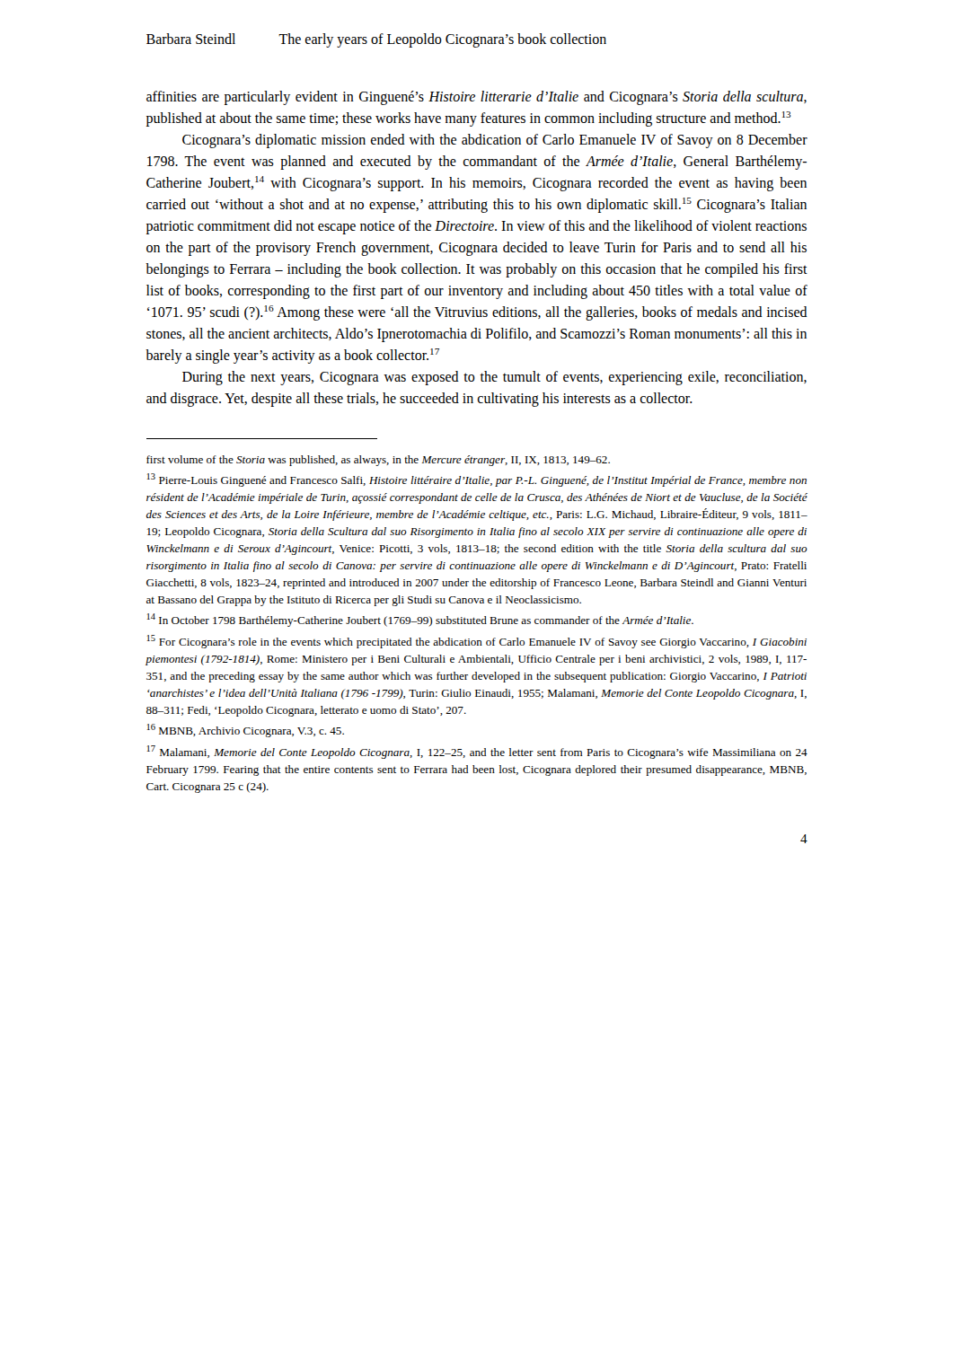Barbara Steindl The early years of Leopoldo Cicognara’s book collection
affinities are particularly evident in Ginguené’s Histoire litterarie d’Italie and Cicognara’s Storia della scultura, published at about the same time; these works have many features in common including structure and method.13
Cicognara’s diplomatic mission ended with the abdication of Carlo Emanuele IV of Savoy on 8 December 1798. The event was planned and executed by the commandant of the Armée d’Italie, General Barthélemy-Catherine Joubert,14 with Cicognara’s support. In his memoirs, Cicognara recorded the event as having been carried out ‘without a shot and at no expense,’ attributing this to his own diplomatic skill.15 Cicognara’s Italian patriotic commitment did not escape notice of the Directoire. In view of this and the likelihood of violent reactions on the part of the provisory French government, Cicognara decided to leave Turin for Paris and to send all his belongings to Ferrara – including the book collection. It was probably on this occasion that he compiled his first list of books, corresponding to the first part of our inventory and including about 450 titles with a total value of ‘1071. 95’ scudi (?).16 Among these were ‘all the Vitruvius editions, all the galleries, books of medals and incised stones, all the ancient architects, Aldo’s Ipnerotomachia di Polifilo, and Scamozzi’s Roman monuments’: all this in barely a single year’s activity as a book collector.17
During the next years, Cicognara was exposed to the tumult of events, experiencing exile, reconciliation, and disgrace. Yet, despite all these trials, he succeeded in cultivating his interests as a collector.
first volume of the Storia was published, as always, in the Mercure étranger, II, IX, 1813, 149–62.
13 Pierre-Louis Ginguené and Francesco Salfi, Histoire littéraire d’Italie, par P.-L. Ginguené, de l’Institut Impérial de France, membre non résident de l’Académie impériale de Turin, açossié correspondant de celle de la Crusca, des Athénées de Niort et de Vaucluse, de la Société des Sciences et des Arts, de la Loire Inférieure, membre de l’Académie celtique, etc., Paris: L.G. Michaud, Libraire-Éditeur, 9 vols, 1811–19; Leopoldo Cicognara, Storia della Scultura dal suo Risorgimento in Italia fino al secolo XIX per servire di continuazione alle opere di Winckelmann e di Seroux d’Agincourt, Venice: Picotti, 3 vols, 1813–18; the second edition with the title Storia della scultura dal suo risorgimento in Italia fino al secolo di Canova: per servire di continuazione alle opere di Winckelmann e di D’Agincourt, Prato: Fratelli Giacchetti, 8 vols, 1823–24, reprinted and introduced in 2007 under the editorship of Francesco Leone, Barbara Steindl and Gianni Venturi at Bassano del Grappa by the Istituto di Ricerca per gli Studi su Canova e il Neoclassicismo.
14 In October 1798 Barthélemy-Catherine Joubert (1769–99) substituted Brune as commander of the Armée d’Italie.
15 For Cicognara’s role in the events which precipitated the abdication of Carlo Emanuele IV of Savoy see Giorgio Vaccarino, I Giacobini piemontesi (1792-1814), Rome: Ministero per i Beni Culturali e Ambientali, Ufficio Centrale per i beni archivistici, 2 vols, 1989, I, 117-351, and the preceding essay by the same author which was further developed in the subsequent publication: Giorgio Vaccarino, I Patrioti ‘anarchistes’ e l’idea dell’Unità Italiana (1796 -1799), Turin: Giulio Einaudi, 1955; Malamani, Memorie del Conte Leopoldo Cicognara, I, 88–311; Fedi, ‘Leopoldo Cicognara, letterato e uomo di Stato’, 207.
16 MBNB, Archivio Cicognara, V.3, c. 45.
17 Malamani, Memorie del Conte Leopoldo Cicognara, I, 122–25, and the letter sent from Paris to Cicognara’s wife Massimiliana on 24 February 1799. Fearing that the entire contents sent to Ferrara had been lost, Cicognara deplored their presumed disappearance, MBNB, Cart. Cicognara 25 c (24).
4